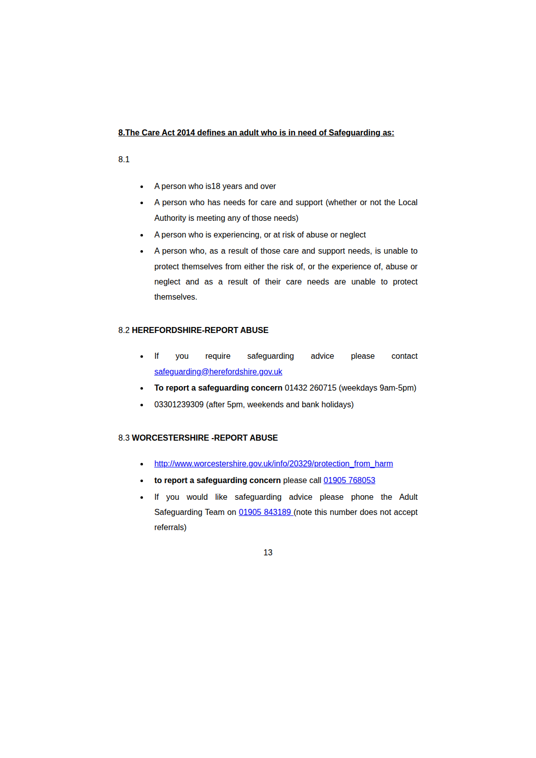8.The Care Act 2014 defines an adult who is in need of Safeguarding as:
8.1
A person who is18 years and over
A person who has needs for care and support (whether or not the Local Authority is meeting any of those needs)
A person who is experiencing, or at risk of abuse or neglect
A person who, as a result of those care and support needs, is unable to protect themselves from either the risk of, or the experience of, abuse or neglect and as a result of their care needs are unable to protect themselves.
8.2 HEREFORDSHIRE-REPORT ABUSE
If you require safeguarding advice please contact safeguarding@herefordshire.gov.uk
To report a safeguarding concern 01432 260715 (weekdays 9am-5pm)
03301239309 (after 5pm, weekends and bank holidays)
8.3 WORCESTERSHIRE -REPORT ABUSE
http://www.worcestershire.gov.uk/info/20329/protection_from_harm
to report a safeguarding concern please call 01905 768053
If you would like safeguarding advice please phone the Adult Safeguarding Team on 01905 843189 (note this number does not accept referrals)
13